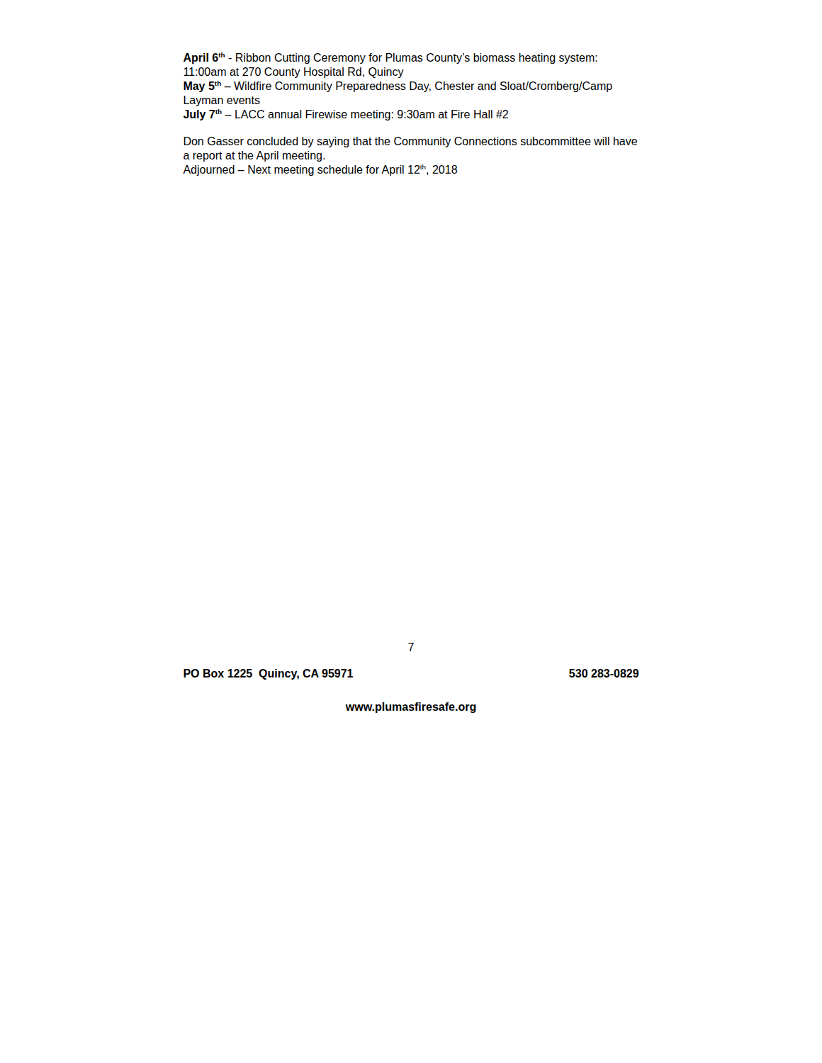April 6th - Ribbon Cutting Ceremony for Plumas County’s biomass heating system: 11:00am at 270 County Hospital Rd, Quincy
May 5th – Wildfire Community Preparedness Day, Chester and Sloat/Cromberg/Camp Layman events
July 7th – LACC annual Firewise meeting: 9:30am at Fire Hall #2
Don Gasser concluded by saying that the Community Connections subcommittee will have a report at the April meeting.
Adjourned – Next meeting schedule for April 12th, 2018
7
PO Box 1225 Quincy, CA 95971 530 283-0829
www.plumasfiresafe.org